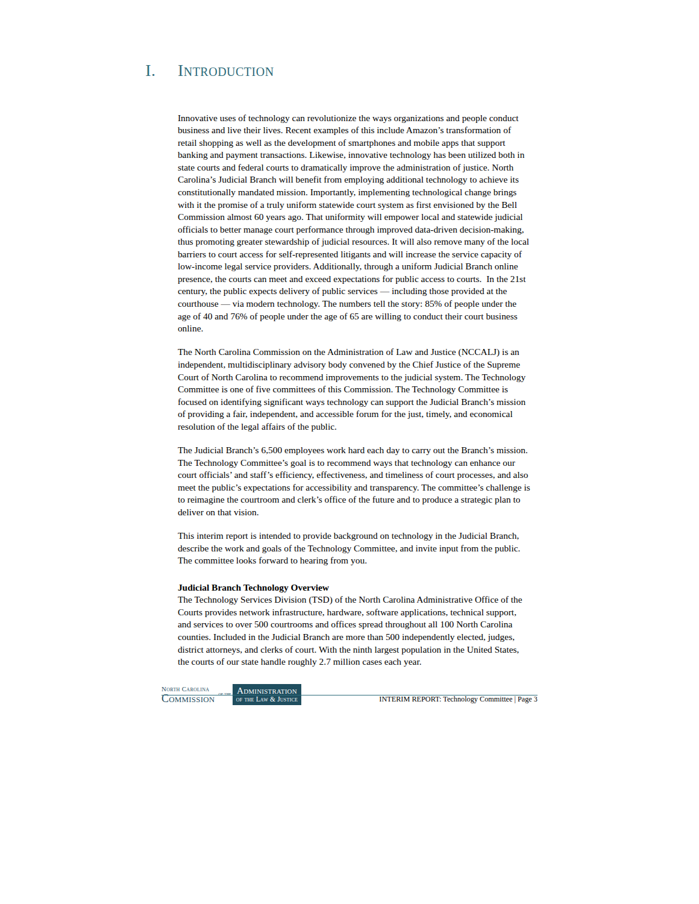I. Introduction
Innovative uses of technology can revolutionize the ways organizations and people conduct business and live their lives. Recent examples of this include Amazon’s transformation of retail shopping as well as the development of smartphones and mobile apps that support banking and payment transactions. Likewise, innovative technology has been utilized both in state courts and federal courts to dramatically improve the administration of justice. North Carolina’s Judicial Branch will benefit from employing additional technology to achieve its constitutionally mandated mission. Importantly, implementing technological change brings with it the promise of a truly uniform statewide court system as first envisioned by the Bell Commission almost 60 years ago. That uniformity will empower local and statewide judicial officials to better manage court performance through improved data-driven decision-making, thus promoting greater stewardship of judicial resources. It will also remove many of the local barriers to court access for self-represented litigants and will increase the service capacity of low-income legal service providers. Additionally, through a uniform Judicial Branch online presence, the courts can meet and exceed expectations for public access to courts. In the 21st century, the public expects delivery of public services — including those provided at the courthouse — via modern technology. The numbers tell the story: 85% of people under the age of 40 and 76% of people under the age of 65 are willing to conduct their court business online.
The North Carolina Commission on the Administration of Law and Justice (NCCALJ) is an independent, multidisciplinary advisory body convened by the Chief Justice of the Supreme Court of North Carolina to recommend improvements to the judicial system. The Technology Committee is one of five committees of this Commission. The Technology Committee is focused on identifying significant ways technology can support the Judicial Branch’s mission of providing a fair, independent, and accessible forum for the just, timely, and economical resolution of the legal affairs of the public.
The Judicial Branch’s 6,500 employees work hard each day to carry out the Branch’s mission. The Technology Committee’s goal is to recommend ways that technology can enhance our court officials’ and staff’s efficiency, effectiveness, and timeliness of court processes, and also meet the public’s expectations for accessibility and transparency. The committee’s challenge is to reimagine the courtroom and clerk’s office of the future and to produce a strategic plan to deliver on that vision.
This interim report is intended to provide background on technology in the Judicial Branch, describe the work and goals of the Technology Committee, and invite input from the public. The committee looks forward to hearing from you.
Judicial Branch Technology Overview
The Technology Services Division (TSD) of the North Carolina Administrative Office of the Courts provides network infrastructure, hardware, software applications, technical support, and services to over 500 courtrooms and offices spread throughout all 100 North Carolina counties. Included in the Judicial Branch are more than 500 independently elected, judges, district attorneys, and clerks of court. With the ninth largest population in the United States, the courts of our state handle roughly 2.7 million cases each year.
North Carolina Commission
of the
Administration of the Law & Justice
INTERIM REPORT: Technology Committee | Page 3